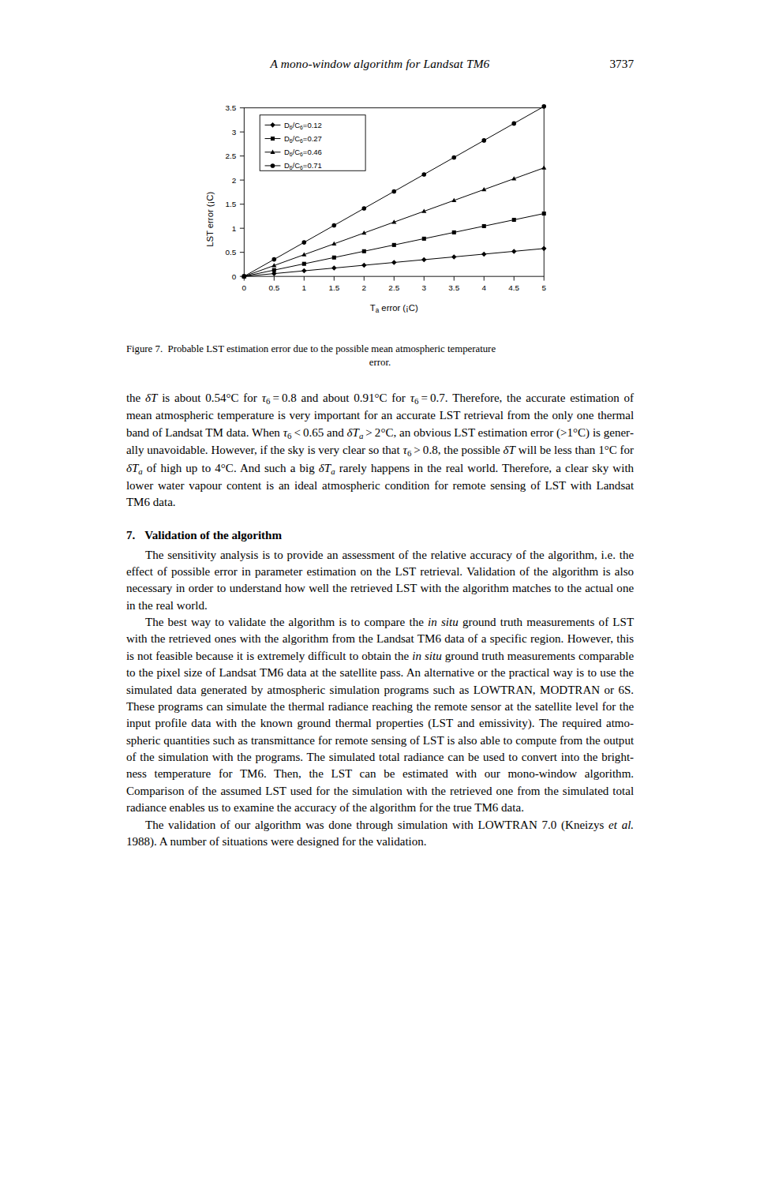A mono-window algorithm for Landsat TM6 3737
0 0.5 1 1.5 2 2.5 3 3.5 0 0.5 1 1.5 2 2.5 3 3.5 4 4.5 5 LST error (¡C) Ta error (¡C) D6/C6=0.12 D6/C6=0.27 D6/C6=0.46 D6/C6=0.71
Figure 7. Probable LST estimation error due to the possible mean atmospheric temperature error.
the δT is about 0.54°C for τ 6 = 0.8 and about 0.91°C for τ 6 = 0.7. Therefore, the accurate estimation of mean atmospheric temperature is very important for an accurate LST retrieval from the only one thermal band of Landsat TM data. When τ 6 < 0.65 and δTa > 2°C, an obvious LST estimation error (>1°C) is generally unavoidable. However, if the sky is very clear so that τ 6 > 0.8, the possible δT will be less than 1°C for δTa of high up to 4°C. And such a big δTa rarely happens in the real world. Therefore, a clear sky with lower water vapour content is an ideal atmospheric condition for remote sensing of LST with Landsat TM6 data.
7. Validation of the algorithm
The sensitivity analysis is to provide an assessment of the relative accuracy of the algorithm, i.e. the effect of possible error in parameter estimation on the LST retrieval. Validation of the algorithm is also necessary in order to understand how well the retrieved LST with the algorithm matches to the actual one in the real world.
The best way to validate the algorithm is to compare the in situ ground truth measurements of LST with the retrieved ones with the algorithm from the Landsat TM6 data of a specific region. However, this is not feasible because it is extremely difficult to obtain the in situ ground truth measurements comparable to the pixel size of Landsat TM6 data at the satellite pass. An alternative or the practical way is to use the simulated data generated by atmospheric simulation programs such as LOWTRAN, MODTRAN or 6S. These programs can simulate the thermal radiance reaching the remote sensor at the satellite level for the input profile data with the known ground thermal properties (LST and emissivity). The required atmospheric quantities such as transmittance for remote sensing of LST is also able to compute from the output of the simulation with the programs. The simulated total radiance can be used to convert into the brightness temperature for TM6. Then, the LST can be estimated with our mono-window algorithm. Comparison of the assumed LST used for the simulation with the retrieved one from the simulated total radiance enables us to examine the accuracy of the algorithm for the true TM6 data.
The validation of our algorithm was done through simulation with LOWTRAN 7.0 (Kneizys et al. 1988). A number of situations were designed for the validation.